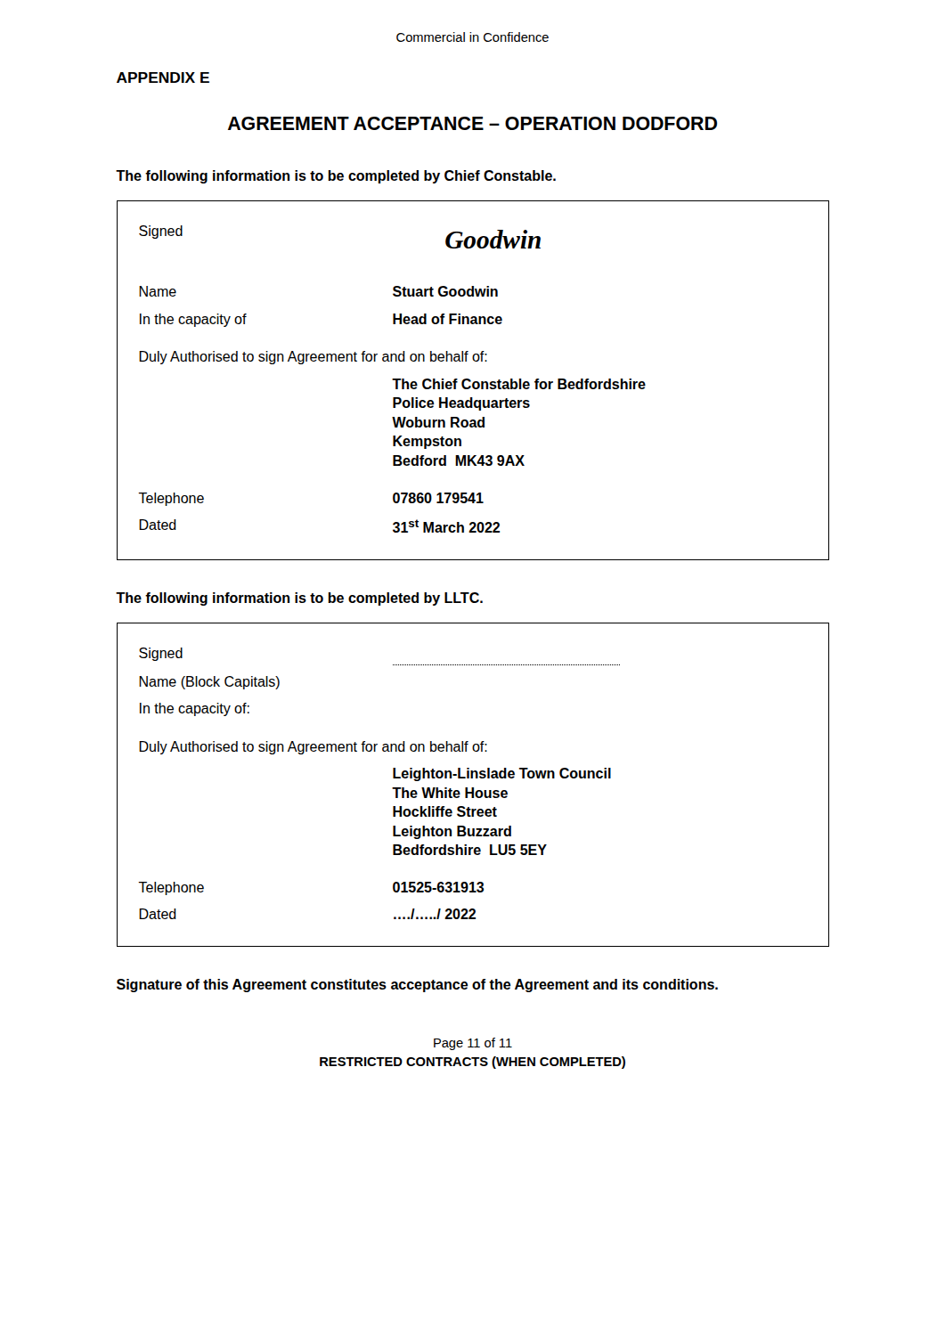Commercial in Confidence
APPENDIX E
AGREEMENT ACCEPTANCE – OPERATION DODFORD
The following information is to be completed by Chief Constable.
| Signed | Goodwin |
| Name | Stuart Goodwin |
| In the capacity of | Head of Finance |
Duly Authorised to sign Agreement for and on behalf of:
The Chief Constable for Bedfordshire
Police Headquarters
Woburn Road
Kempston
Bedford MK43 9AX
| Telephone | 07860 179541 |
| Dated | 31 st March 2022 |
The following information is to be completed by LLTC.
| Signed | |
| Name (Block Capitals) | |
| In the capacity of: | |
Duly Authorised to sign Agreement for and on behalf of:
Leighton-Linslade Town Council
The White House
Hockliffe Street
Leighton Buzzard
Bedfordshire LU5 5EY
| Telephone | 01525-631913 |
| Dated | …./…../ 2022 |
Signature of this Agreement constitutes acceptance of the Agreement and its conditions.
Page 11 of 11
RESTRICTED CONTRACTS (WHEN COMPLETED)